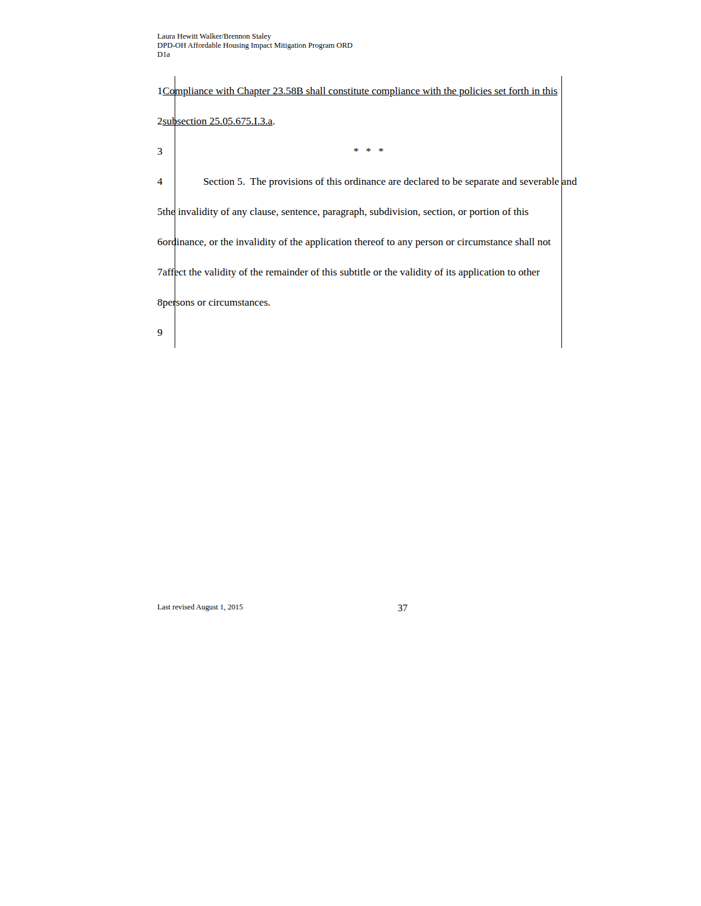Laura Hewitt Walker/Brennon Staley
DPD-OH Affordable Housing Impact Mitigation Program ORD
D1a
| 1 | Compliance with Chapter 23.58B shall constitute compliance with the policies set forth in this |
| 2 | subsection 25.05.675.I.3.a . |
| 3 | * * * |
| 4 | Section 5. The provisions of this ordinance are declared to be separate and severable and |
| 5 | the invalidity of any clause, sentence, paragraph, subdivision, section, or portion of this |
| 6 | ordinance, or the invalidity of the application thereof to any person or circumstance shall not |
| 7 | affect the validity of the remainder of this subtitle or the validity of its application to other |
| 8 | persons or circumstances. |
| 9 | |
Last revised August 1, 2015
37